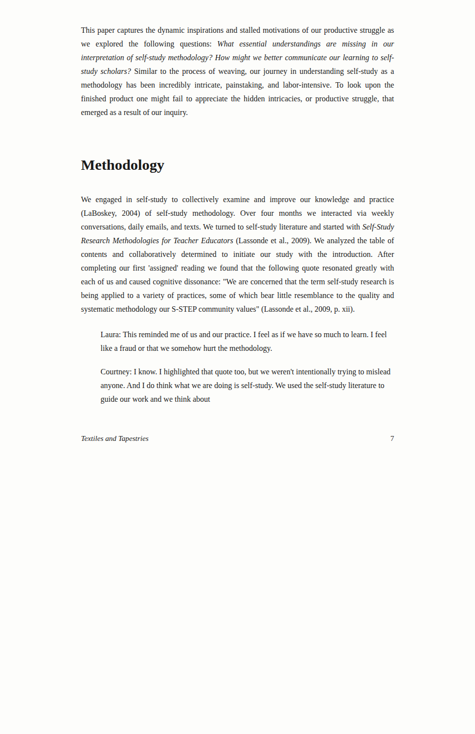This paper captures the dynamic inspirations and stalled motivations of our productive struggle as we explored the following questions: What essential understandings are missing in our interpretation of self-study methodology? How might we better communicate our learning to self-study scholars? Similar to the process of weaving, our journey in understanding self-study as a methodology has been incredibly intricate, painstaking, and labor-intensive. To look upon the finished product one might fail to appreciate the hidden intricacies, or productive struggle, that emerged as a result of our inquiry.
Methodology
We engaged in self-study to collectively examine and improve our knowledge and practice (LaBoskey, 2004) of self-study methodology. Over four months we interacted via weekly conversations, daily emails, and texts. We turned to self-study literature and started with Self-Study Research Methodologies for Teacher Educators (Lassonde et al., 2009). We analyzed the table of contents and collaboratively determined to initiate our study with the introduction. After completing our first 'assigned' reading we found that the following quote resonated greatly with each of us and caused cognitive dissonance: "We are concerned that the term self-study research is being applied to a variety of practices, some of which bear little resemblance to the quality and systematic methodology our S-STEP community values" (Lassonde et al., 2009, p. xii).
Laura: This reminded me of us and our practice. I feel as if we have so much to learn. I feel like a fraud or that we somehow hurt the methodology.
Courtney: I know. I highlighted that quote too, but we weren't intentionally trying to mislead anyone. And I do think what we are doing is self-study. We used the self-study literature to guide our work and we think about
Textiles and Tapestries 7